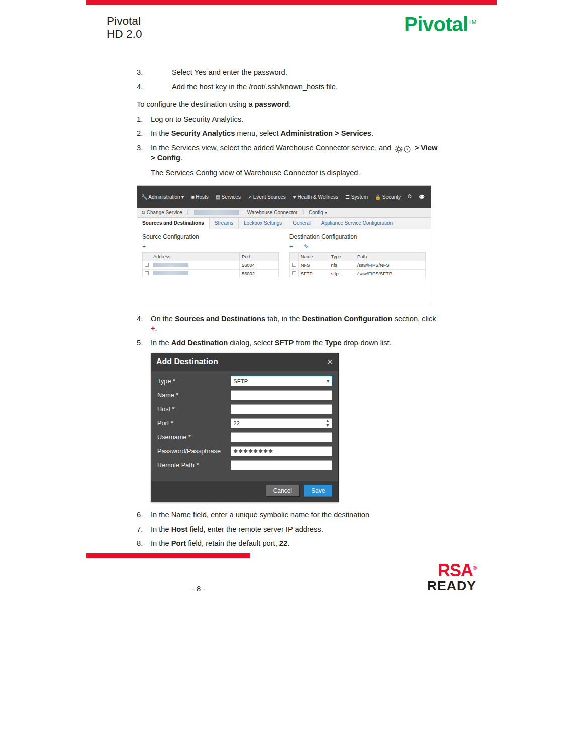Pivotal
HD 2.0
PivotalTM
3. Select Yes and enter the password.
4. Add the host key in the /root/.ssh/known_hosts file.
To configure the destination using a password:
1. Log on to Security Analytics.
2. In the Security Analytics menu, select Administration > Services.
3. In the Services view, select the added Warehouse Connector service, and > View > Config.
The Services Config view of Warehouse Connector is displayed.
🔧 Administration ▾ ■ Hosts ▤ Services ↗ Event Sources ♥ Health & Wellness ☰ System 🔒 Security ⏱ 💬 ❓ RSA Security Analytics
↻ Change Service | - Warehouse Connector | Config ▾
Sources and Destinations
Streams
Lockbox Settings
General
Appliance Service Configuration
Source Configuration
+ –
| | Address | Port |
| --- | --- | --- |
| | | 56004 |
| | | 56002 |
Destination Configuration
+ – ✎
| | Name | Type | Path |
| --- | --- | --- | --- |
| | NFS | nfs | /saw/FIPS/NFS |
| | SFTP | sftp | /saw/FIPS/SFTP |
4. On the Sources and Destinations tab, in the Destination Configuration section, click +.
5. In the Add Destination dialog, select SFTP from the Type drop-down list.
Add Destination✕
Type *
SFTP▾
Name *
Host *
Port *
22▲
▼
Username *
Password/Passphrase
✱✱✱✱✱✱✱✱
Remote Path *
Cancel Save
6. In the Name field, enter a unique symbolic name for the destination
7. In the Host field, enter the remote server IP address.
8. In the Port field, retain the default port, 22.
- 8 -
RSA®
READY